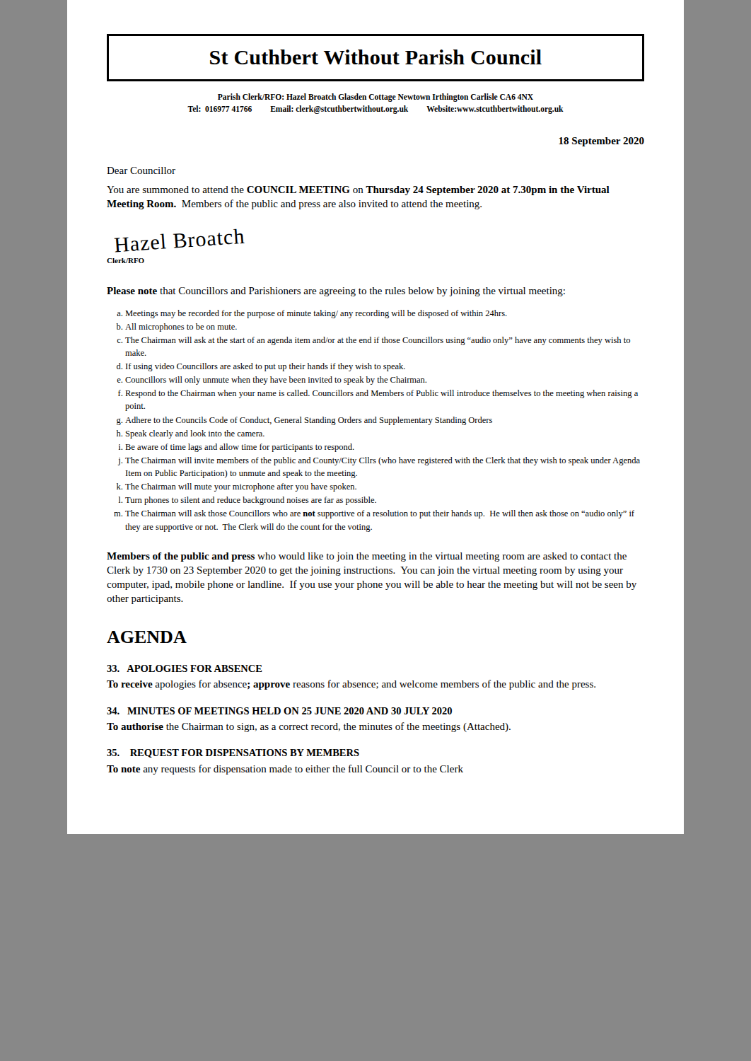St Cuthbert Without Parish Council
Parish Clerk/RFO: Hazel Broatch Glasden Cottage Newtown Irthington Carlisle CA6 4NX
Tel: 016977 41766 Email: clerk@stcuthbertwithout.org.uk Website:www.stcuthbertwithout.org.uk
18 September 2020
Dear Councillor
You are summoned to attend the COUNCIL MEETING on Thursday 24 September 2020 at 7.30pm in the Virtual Meeting Room. Members of the public and press are also invited to attend the meeting.
Hazel Broatch
Clerk/RFO
Please note that Councillors and Parishioners are agreeing to the rules below by joining the virtual meeting:
Meetings may be recorded for the purpose of minute taking/ any recording will be disposed of within 24hrs.
All microphones to be on mute.
The Chairman will ask at the start of an agenda item and/or at the end if those Councillors using “audio only” have any comments they wish to make.
If using video Councillors are asked to put up their hands if they wish to speak.
Councillors will only unmute when they have been invited to speak by the Chairman.
Respond to the Chairman when your name is called. Councillors and Members of Public will introduce themselves to the meeting when raising a point.
Adhere to the Councils Code of Conduct, General Standing Orders and Supplementary Standing Orders
Speak clearly and look into the camera.
Be aware of time lags and allow time for participants to respond.
The Chairman will invite members of the public and County/City Cllrs (who have registered with the Clerk that they wish to speak under Agenda Item on Public Participation) to unmute and speak to the meeting.
The Chairman will mute your microphone after you have spoken.
Turn phones to silent and reduce background noises are far as possible.
The Chairman will ask those Councillors who are not supportive of a resolution to put their hands up. He will then ask those on “audio only” if they are supportive or not. The Clerk will do the count for the voting.
Members of the public and press who would like to join the meeting in the virtual meeting room are asked to contact the Clerk by 1730 on 23 September 2020 to get the joining instructions. You can join the virtual meeting room by using your computer, ipad, mobile phone or landline. If you use your phone you will be able to hear the meeting but will not be seen by other participants.
AGENDA
33. APOLOGIES FOR ABSENCE
To receive apologies for absence; approve reasons for absence; and welcome members of the public and the press.
34. MINUTES OF MEETINGS HELD ON 25 JUNE 2020 AND 30 JULY 2020
To authorise the Chairman to sign, as a correct record, the minutes of the meetings (Attached).
35. REQUEST FOR DISPENSATIONS BY MEMBERS
To note any requests for dispensation made to either the full Council or to the Clerk